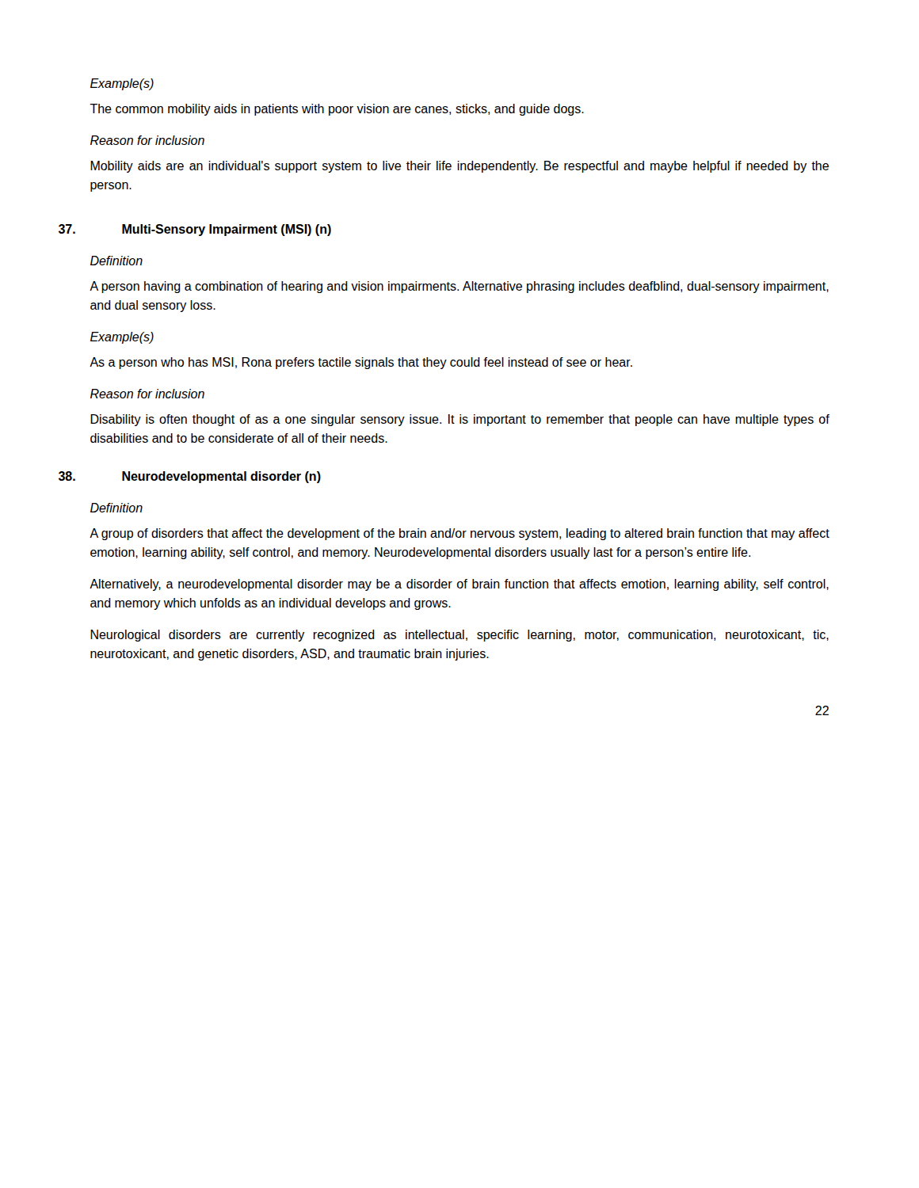Example(s)
The common mobility aids in patients with poor vision are canes, sticks, and guide dogs.
Reason for inclusion
Mobility aids are an individual's support system to live their life independently. Be respectful and maybe helpful if needed by the person.
37. Multi-Sensory Impairment (MSI) (n)
Definition
A person having a combination of hearing and vision impairments. Alternative phrasing includes deafblind, dual-sensory impairment, and dual sensory loss.
Example(s)
As a person who has MSI, Rona prefers tactile signals that they could feel instead of see or hear.
Reason for inclusion
Disability is often thought of as a one singular sensory issue. It is important to remember that people can have multiple types of disabilities and to be considerate of all of their needs.
38. Neurodevelopmental disorder (n)
Definition
A group of disorders that affect the development of the brain and/or nervous system, leading to altered brain function that may affect emotion, learning ability, self control, and memory. Neurodevelopmental disorders usually last for a person’s entire life.
Alternatively, a neurodevelopmental disorder may be a disorder of brain function that affects emotion, learning ability, self control, and memory which unfolds as an individual develops and grows.
Neurological disorders are currently recognized as intellectual, specific learning, motor, communication, neurotoxicant, tic, neurotoxicant, and genetic disorders, ASD, and traumatic brain injuries.
22